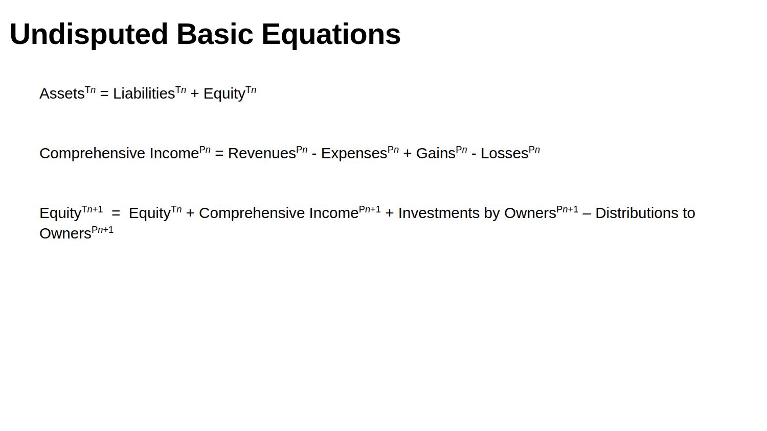Undisputed Basic Equations
AssetsTn = LiabilitiesTn + EquityTn
Comprehensive IncomePn = RevenuesPn - ExpensesPn + GainsPn - LossesPn
EquityTn+1 = EquityTn + Comprehensive IncomePn+1 + Investments by OwnersPn+1 – Distributions to OwnersPn+1